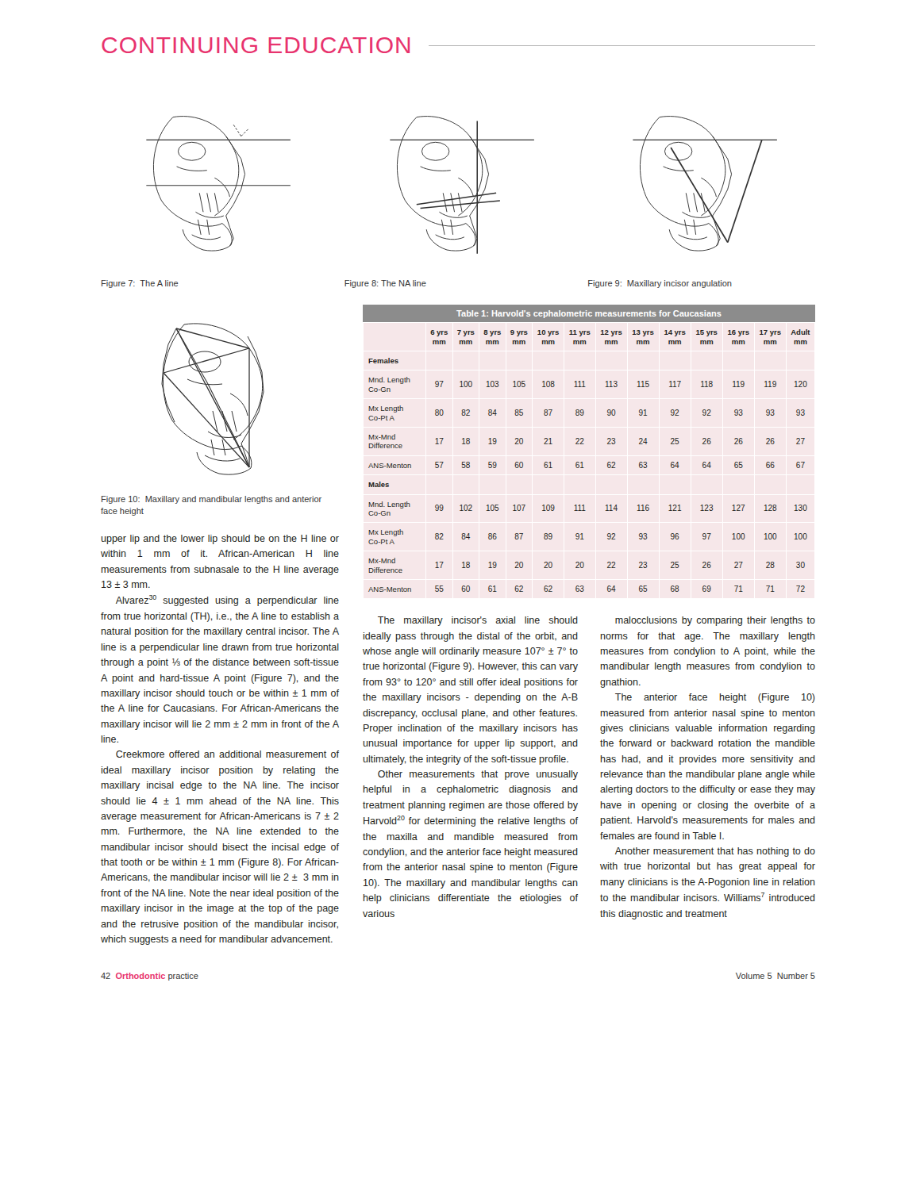CONTINUING EDUCATION
Figure 7: The A line
Figure 8: The NA line
Figure 9: Maxillary incisor angulation
Figure 10: Maxillary and mandibular lengths and anterior face height
upper lip and the lower lip should be on the H line or within 1 mm of it. African-American H line measurements from subnasale to the H line average 13 ± 3 mm.
Alvarez30 suggested using a perpendicular line from true horizontal (TH), i.e., the A line to establish a natural position for the maxillary central incisor. The A line is a perpendicular line drawn from true horizontal through a point ⅓ of the distance between soft-tissue A point and hard-tissue A point (Figure 7), and the maxillary incisor should touch or be within ± 1 mm of the A line for Caucasians. For African-Americans the maxillary incisor will lie 2 mm ± 2 mm in front of the A line.
Creekmore offered an additional measurement of ideal maxillary incisor position by relating the maxillary incisal edge to the NA line. The incisor should lie 4 ± 1 mm ahead of the NA line. This average measurement for African-Americans is 7 ± 2 mm. Furthermore, the NA line extended to the mandibular incisor should bisect the incisal edge of that tooth or be within ± 1 mm (Figure 8). For African-Americans, the mandibular incisor will lie 2 ± 3 mm in front of the NA line. Note the near ideal position of the maxillary incisor in the image at the top of the page and the retrusive position of the mandibular incisor, which suggests a need for mandibular advancement.
Table 1: Harvold's cephalometric measurements for Caucasians
| | 6 yrs mm | 7 yrs mm | 8 yrs mm | 9 yrs mm | 10 yrs mm | 11 yrs mm | 12 yrs mm | 13 yrs mm | 14 yrs mm | 15 yrs mm | 16 yrs mm | 17 yrs mm | Adult mm |
| --- | --- | --- | --- | --- | --- | --- | --- | --- | --- | --- | --- | --- | --- |
| Females | | | | | | | | | | | | | |
| Mnd. Length Co-Gn | 97 | 100 | 103 | 105 | 108 | 111 | 113 | 115 | 117 | 118 | 119 | 119 | 120 |
| Mx Length Co-Pt A | 80 | 82 | 84 | 85 | 87 | 89 | 90 | 91 | 92 | 92 | 93 | 93 | 93 |
| Mx-Mnd Difference | 17 | 18 | 19 | 20 | 21 | 22 | 23 | 24 | 25 | 26 | 26 | 26 | 27 |
| ANS-Menton | 57 | 58 | 59 | 60 | 61 | 61 | 62 | 63 | 64 | 64 | 65 | 66 | 67 |
| Males | | | | | | | | | | | | | |
| Mnd. Length Co-Gn | 99 | 102 | 105 | 107 | 109 | 111 | 114 | 116 | 121 | 123 | 127 | 128 | 130 |
| Mx Length Co-Pt A | 82 | 84 | 86 | 87 | 89 | 91 | 92 | 93 | 96 | 97 | 100 | 100 | 100 |
| Mx-Mnd Difference | 17 | 18 | 19 | 20 | 20 | 20 | 22 | 23 | 25 | 26 | 27 | 28 | 30 |
| ANS-Menton | 55 | 60 | 61 | 62 | 62 | 63 | 64 | 65 | 68 | 69 | 71 | 71 | 72 |
The maxillary incisor's axial line should ideally pass through the distal of the orbit, and whose angle will ordinarily measure 107° ± 7° to true horizontal (Figure 9). However, this can vary from 93° to 120° and still offer ideal positions for the maxillary incisors - depending on the A-B discrepancy, occlusal plane, and other features. Proper inclination of the maxillary incisors has unusual importance for upper lip support, and ultimately, the integrity of the soft-tissue profile.
Other measurements that prove unusually helpful in a cephalometric diagnosis and treatment planning regimen are those offered by Harvold20 for determining the relative lengths of the maxilla and mandible measured from condylion, and the anterior face height measured from the anterior nasal spine to menton (Figure 10). The maxillary and mandibular lengths can help clinicians differentiate the etiologies of various
malocclusions by comparing their lengths to norms for that age. The maxillary length measures from condylion to A point, while the mandibular length measures from condylion to gnathion.
The anterior face height (Figure 10) measured from anterior nasal spine to menton gives clinicians valuable information regarding the forward or backward rotation the mandible has had, and it provides more sensitivity and relevance than the mandibular plane angle while alerting doctors to the difficulty or ease they may have in opening or closing the overbite of a patient. Harvold's measurements for males and females are found in Table I.
Another measurement that has nothing to do with true horizontal but has great appeal for many clinicians is the A-Pogonion line in relation to the mandibular incisors. Williams7 introduced this diagnostic and treatment
42 Orthodontic practice
Volume 5 Number 5